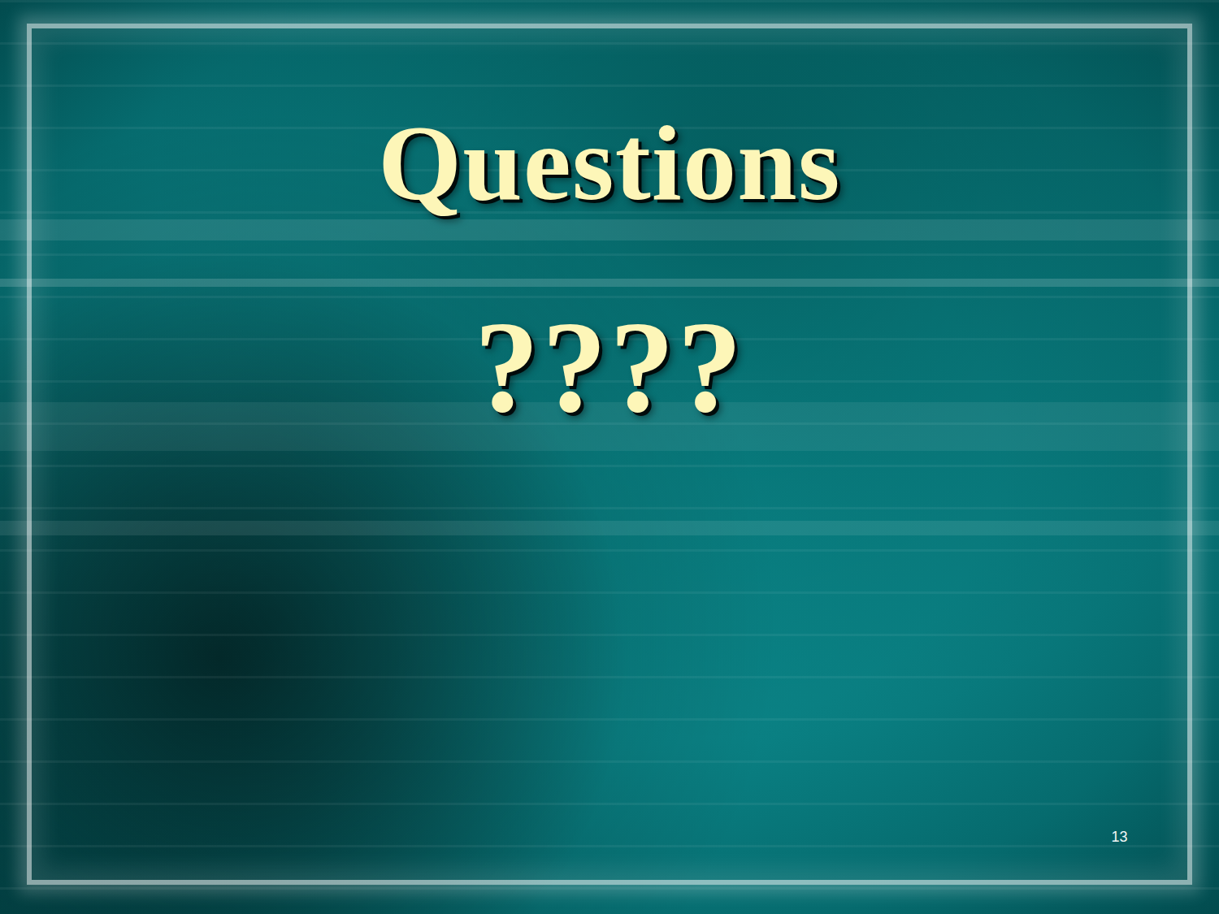Questions
????
13